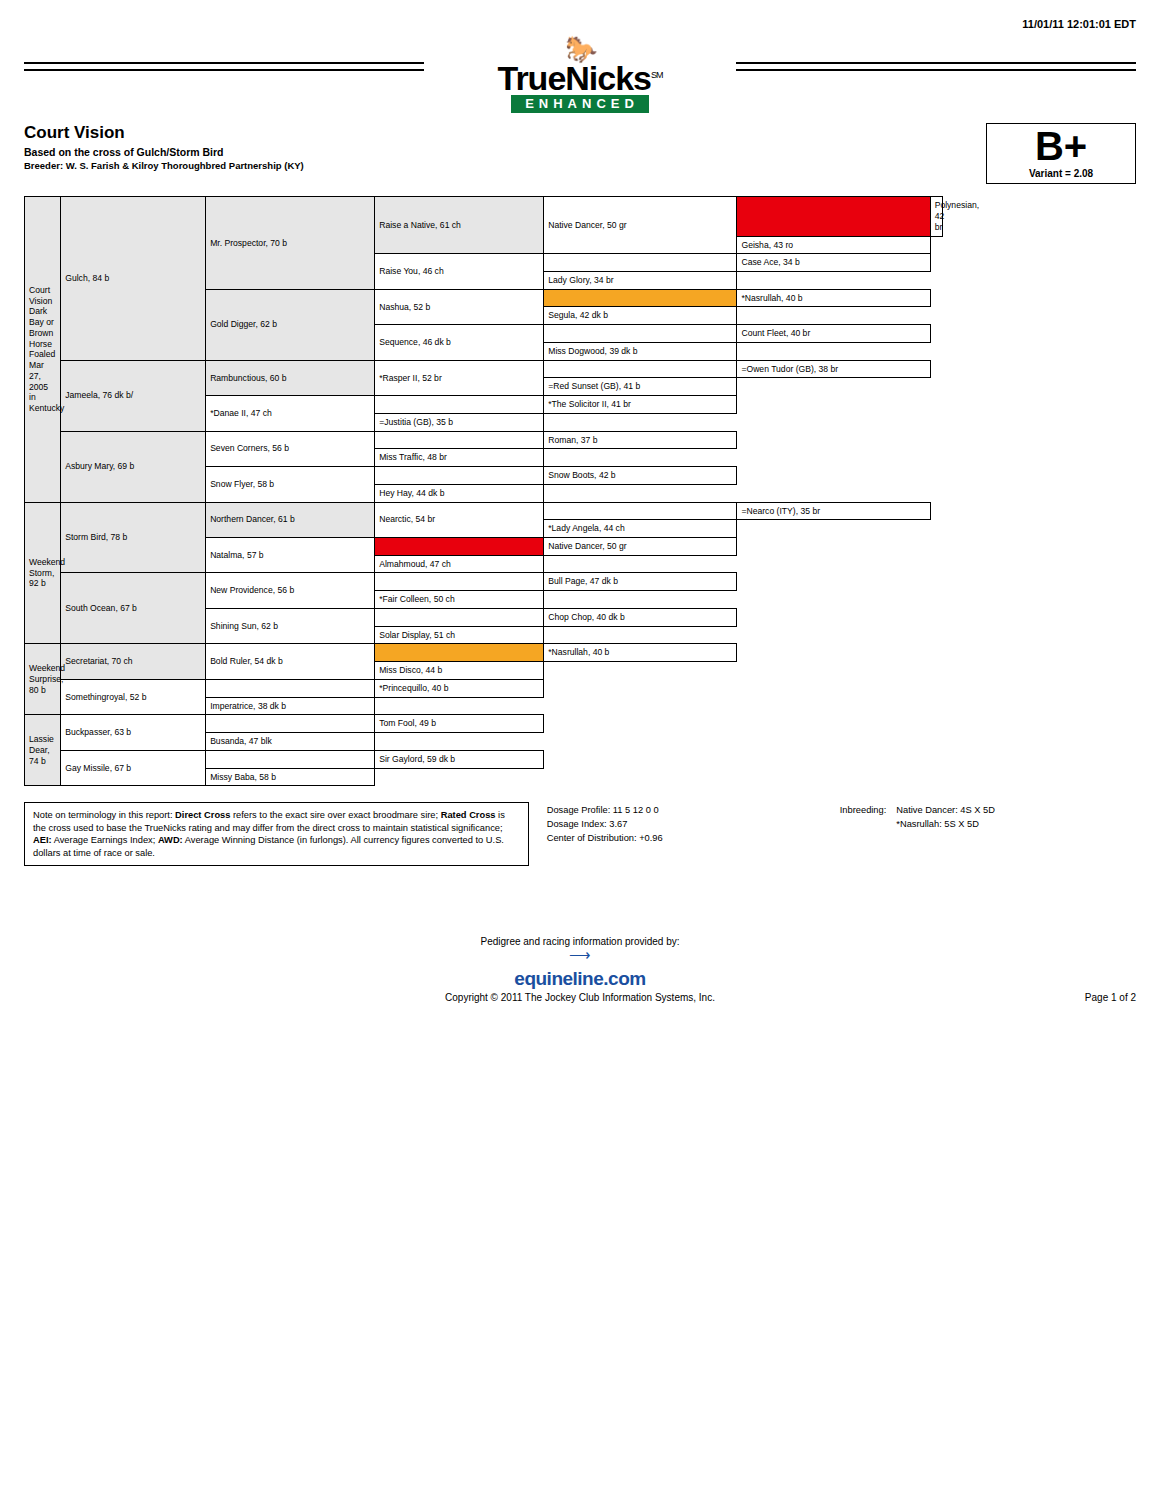11/01/11 12:01:01 EDT
🐎
TrueNicksSM
ENHANCED
Court Vision
Based on the cross of Gulch/Storm Bird
Breeder: W. S. Farish & Kilroy Thoroughbred Partnership (KY)
B+
Variant = 2.08
| Court Vision Dark Bay or Brown Horse Foaled Mar 27, 2005 in Kentucky | Gulch, 84 b | Mr. Prospector, 70 b | Raise a Native, 61 ch | Native Dancer, 50 gr | | Polynesian, 42 br |
| Geisha, 43 ro |
| Raise You, 46 ch | | Case Ace, 34 b |
| Lady Glory, 34 br |
| Gold Digger, 62 b | Nashua, 52 b | | *Nasrullah, 40 b |
| Segula, 42 dk b |
| Sequence, 46 dk b | | Count Fleet, 40 br |
| Miss Dogwood, 39 dk b |
| Jameela, 76 dk b/ | Rambunctious, 60 b | *Rasper II, 52 br | | =Owen Tudor (GB), 38 br |
| =Red Sunset (GB), 41 b |
| *Danae II, 47 ch | | *The Solicitor II, 41 br |
| =Justitia (GB), 35 b |
| Asbury Mary, 69 b | Seven Corners, 56 b | | Roman, 37 b |
| Miss Traffic, 48 br |
| Snow Flyer, 58 b | | Snow Boots, 42 b |
| Hey Hay, 44 dk b |
| Weekend Storm, 92 b | Storm Bird, 78 b | Northern Dancer, 61 b | Nearctic, 54 br | | =Nearco (ITY), 35 br |
| *Lady Angela, 44 ch |
| Natalma, 57 b | | Native Dancer, 50 gr |
| Almahmoud, 47 ch |
| South Ocean, 67 b | New Providence, 56 b | | Bull Page, 47 dk b |
| *Fair Colleen, 50 ch |
| Shining Sun, 62 b | | Chop Chop, 40 dk b |
| Solar Display, 51 ch |
| Weekend Surprise, 80 b | Secretariat, 70 ch | Bold Ruler, 54 dk b | | *Nasrullah, 40 b |
| Miss Disco, 44 b |
| Somethingroyal, 52 b | | *Princequillo, 40 b |
| Imperatrice, 38 dk b |
| Lassie Dear, 74 b | Buckpasser, 63 b | | Tom Fool, 49 b |
| Busanda, 47 blk |
| Gay Missile, 67 b | | Sir Gaylord, 59 dk b |
| Missy Baba, 58 b |
Note on terminology in this report: Direct Cross refers to the exact sire over exact broodmare sire; Rated Cross is the cross used to base the TrueNicks rating and may differ from the direct cross to maintain statistical significance; AEI: Average Earnings Index; AWD: Average Winning Distance (in furlongs). All currency figures converted to U.S. dollars at time of race or sale.
Dosage Profile: 11 5 12 0 0
Dosage Index: 3.67
Center of Distribution: +0.96
Inbreeding:
Native Dancer: 4S X 5D
*Nasrullah: 5S X 5D
Pedigree and racing information provided by:
⟶
equineline. com
Copyright © 2011 The Jockey Club Information Systems, Inc. Page 1 of 2